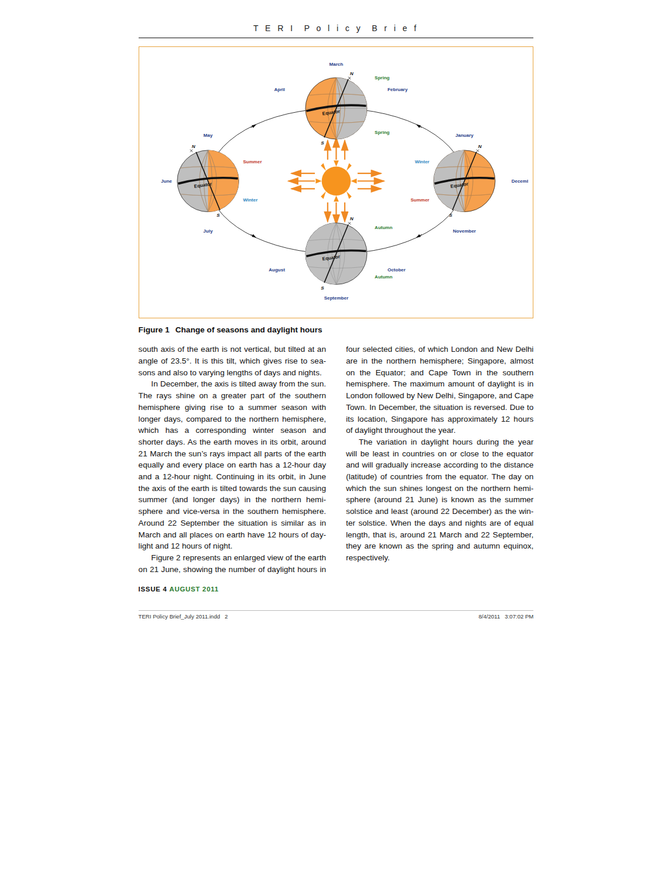T E R I P o l i c y B r i e f
Equator N S March April February Spring Spring Equator N S June July May Summer Winter Equator N S December January November Winter Summer Equator N S September August October Autumn Autumn
Figure 1 Change of seasons and daylight hours
south axis of the earth is not vertical, but tilted at an angle of 23.5°. It is this tilt, which gives rise to seasons and also to varying lengths of days and nights.
In December, the axis is tilted away from the sun. The rays shine on a greater part of the southern hemisphere giving rise to a summer season with longer days, compared to the northern hemisphere, which has a corresponding winter season and shorter days. As the earth moves in its orbit, around 21 March the sun’s rays impact all parts of the earth equally and every place on earth has a 12-hour day and a 12-hour night. Continuing in its orbit, in June the axis of the earth is tilted towards the sun causing summer (and longer days) in the northern hemisphere and vice-versa in the southern hemisphere. Around 22 September the situation is similar as in March and all places on earth have 12 hours of daylight and 12 hours of night.
Figure 2 represents an enlarged view of the earth on 21 June, showing the number of daylight hours in four selected cities, of which London and New Delhi are in the northern hemisphere; Singapore, almost on the Equator; and Cape Town in the southern hemisphere. The maximum amount of daylight is in London followed by New Delhi, Singapore, and Cape Town. In December, the situation is reversed. Due to its location, Singapore has approximately 12 hours of daylight throughout the year.
The variation in daylight hours during the year will be least in countries on or close to the equator and will gradually increase according to the distance (latitude) of countries from the equator. The day on which the sun shines longest on the northern hemisphere (around 21 June) is known as the summer solstice and least (around 22 December) as the winter solstice. When the days and nights are of equal length, that is, around 21 March and 22 September, they are known as the spring and autumn equinox, respectively.
ISSUE 4 AUGUST 2011
TERI Policy Brief_July 2011.indd 2 8/4/2011 3:07:02 PM